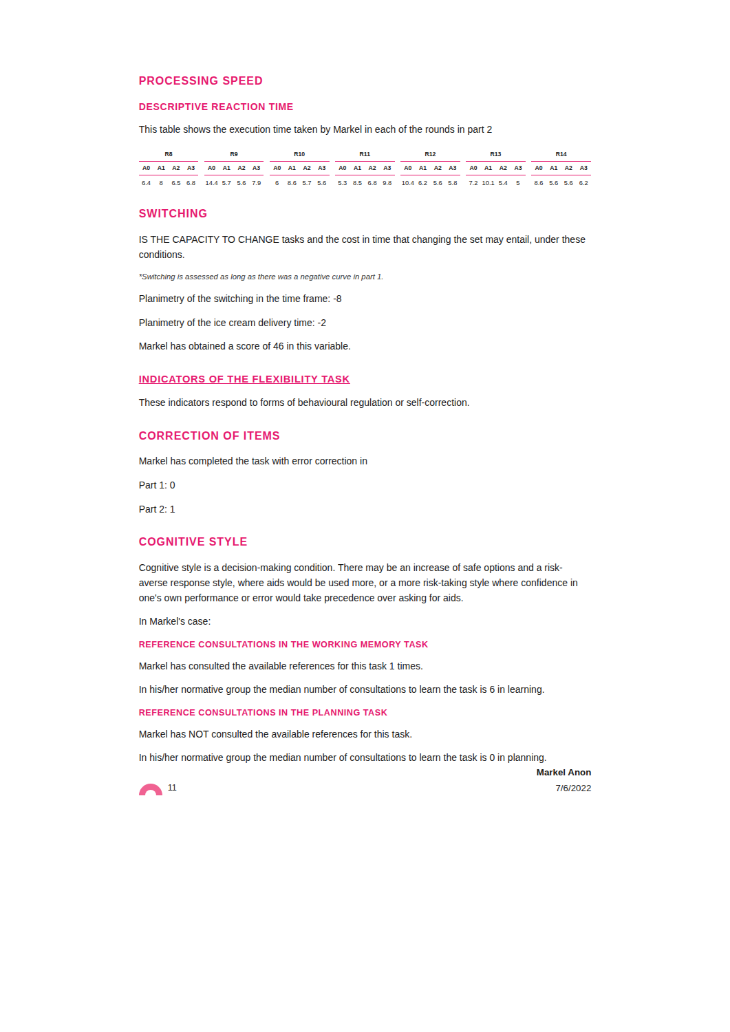Processing Speed
Descriptive Reaction Time
This table shows the execution time taken by Markel in each of the rounds in part 2
| R8 | | R9 | | R10 | | R11 | | R12 | | R13 | | R14 |
| --- | --- | --- | --- | --- | --- | --- | --- | --- | --- | --- | --- | --- |
| A0 | A1 | A2 | A3 | | A0 | A1 | A2 | A3 | | A0 | A1 | A2 | A3 | | A0 | A1 | A2 | A3 | | A0 | A1 | A2 | A3 | | A0 | A1 | A2 | A3 | | A0 | A1 | A2 | A3 |
| 6.4 | 8 | 6.5 | 6.8 | | 14.4 | 5.7 | 5.6 | 7.9 | | 6 | 8.6 | 5.7 | 5.6 | | 5.3 | 8.5 | 6.8 | 9.8 | | 10.4 | 6.2 | 5.6 | 5.8 | | 7.2 | 10.1 | 5.4 | 5 | | 8.6 | 5.6 | 5.6 | 6.2 |
Switching
IS THE CAPACITY TO CHANGE tasks and the cost in time that changing the set may entail, under these conditions.
*Switching is assessed as long as there was a negative curve in part 1.
Planimetry of the switching in the time frame: -8
Planimetry of the ice cream delivery time: -2
Markel has obtained a score of 46 in this variable.
Indicators of the Flexibility Task
These indicators respond to forms of behavioural regulation or self-correction.
Correction of Items
Markel has completed the task with error correction in
Part 1: 0
Part 2: 1
Cognitive Style
Cognitive style is a decision-making condition. There may be an increase of safe options and a risk-averse response style, where aids would be used more, or a more risk-taking style where confidence in one's own performance or error would take precedence over asking for aids.
In Markel's case:
Reference Consultations in the Working Memory Task
Markel has consulted the available references for this task 1 times.
In his/her normative group the median number of consultations to learn the task is 6 in learning.
Reference Consultations in the Planning Task
Markel has NOT consulted the available references for this task.
In his/her normative group the median number of consultations to learn the task is 0 in planning.
11
Markel Anon
7/6/2022